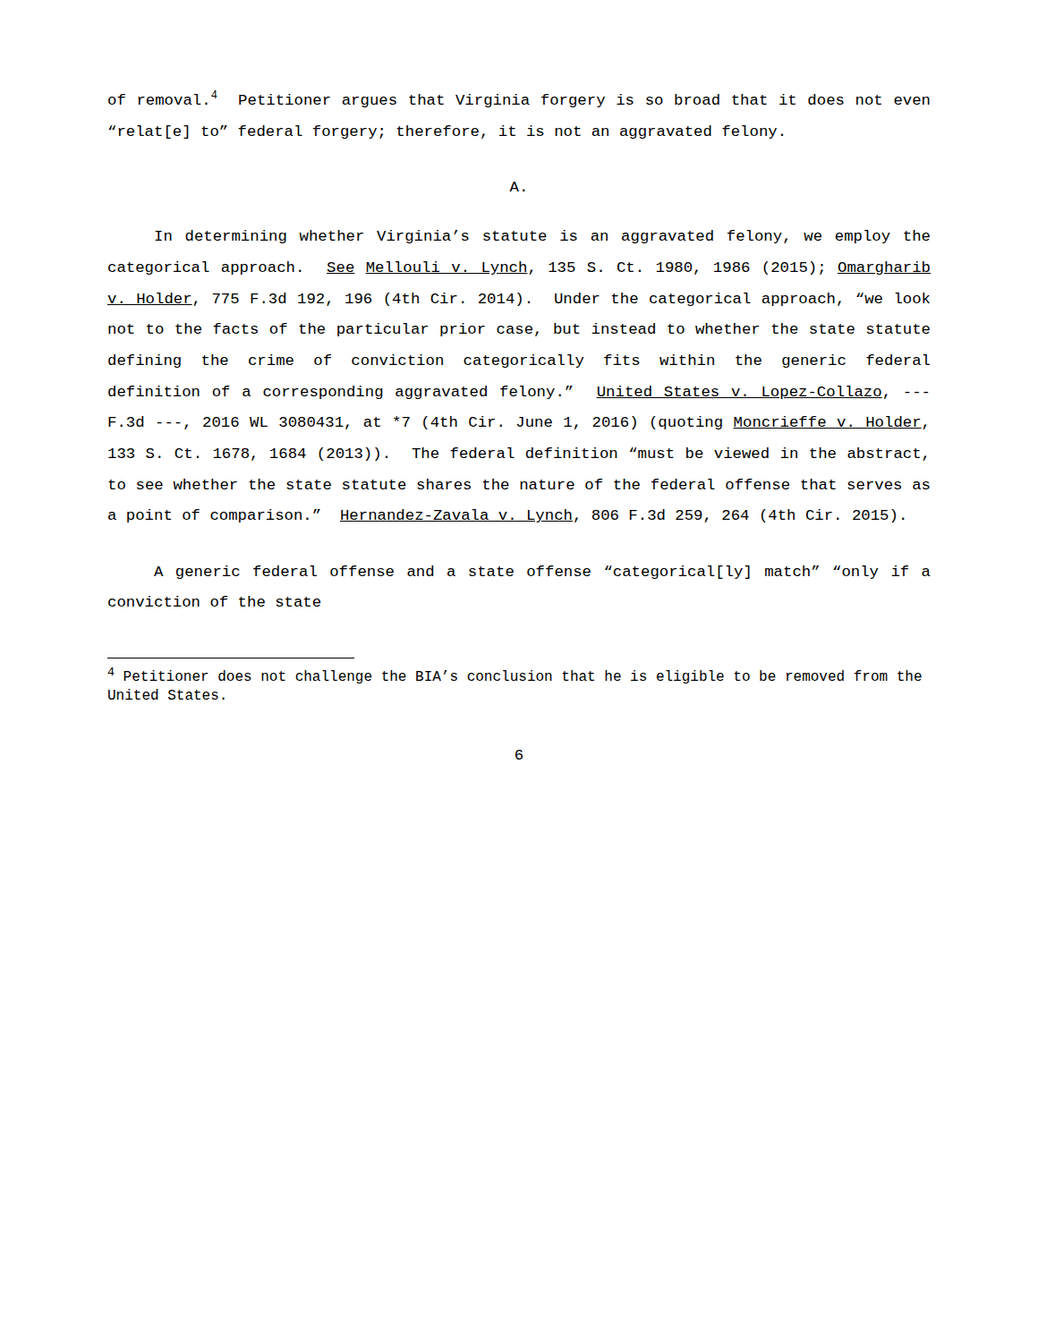of removal.4 Petitioner argues that Virginia forgery is so broad that it does not even “relat[e] to” federal forgery; therefore, it is not an aggravated felony.
A.
In determining whether Virginia’s statute is an aggravated felony, we employ the categorical approach. See Mellouli v. Lynch, 135 S. Ct. 1980, 1986 (2015); Omargharib v. Holder, 775 F.3d 192, 196 (4th Cir. 2014). Under the categorical approach, “we look not to the facts of the particular prior case, but instead to whether the state statute defining the crime of conviction categorically fits within the generic federal definition of a corresponding aggravated felony.” United States v. Lopez-Collazo, --- F.3d ---, 2016 WL 3080431, at *7 (4th Cir. June 1, 2016) (quoting Moncrieffe v. Holder, 133 S. Ct. 1678, 1684 (2013)). The federal definition “must be viewed in the abstract, to see whether the state statute shares the nature of the federal offense that serves as a point of comparison.” Hernandez-Zavala v. Lynch, 806 F.3d 259, 264 (4th Cir. 2015).
A generic federal offense and a state offense “categorical[ly] match” “only if a conviction of the state
4 Petitioner does not challenge the BIA’s conclusion that he is eligible to be removed from the United States.
6